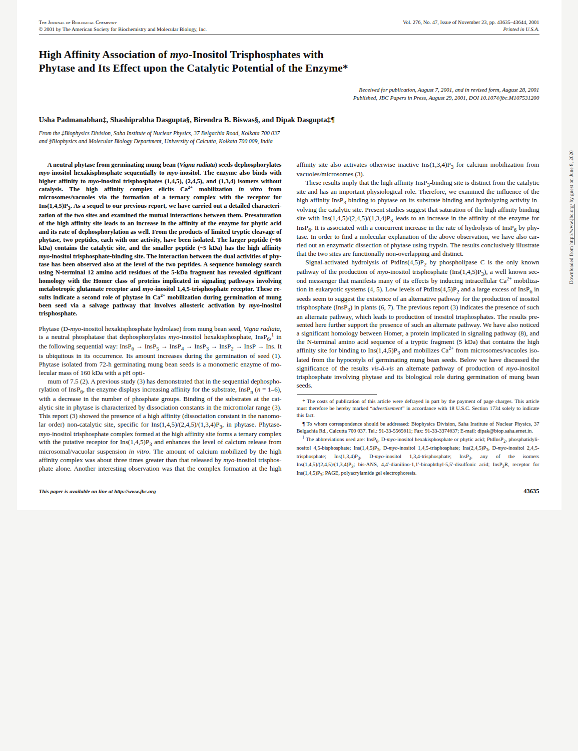Downloaded from http://www.jbc.org/ by guest on June 8, 2020
The Journal of Biological Chemistry
© 2001 by The American Society for Biochemistry and Molecular Biology, Inc.
Vol. 276, No. 47, Issue of November 23, pp. 43635–43644, 2001
Printed in U.S.A.
High Affinity Association of myo-Inositol Trisphosphates with
Phytase and Its Effect upon the Catalytic Potential of the Enzyme*
Received for publication, August 7, 2001, and in revised form, August 28, 2001
Published, JBC Papers in Press, August 29, 2001, DOI 10.1074/jbc.M107531200
Usha Padmanabhan‡, Shashiprabha Dasgupta§, Birendra B. Biswas§, and Dipak Dasgupta‡¶
From the ‡Biophysics Division, Saha Institute of Nuclear Physics, 37 Belgachia Road, Kolkata 700 037
and §Biophysics and Molecular Biology Department, University of Calcutta, Kolkata 700 009, India
A neutral phytase from germinating mung bean (Vigna radiata) seeds dephosphorylates myo-inositol hexakisphosphate sequentially to myo-inositol. The enzyme also binds with higher affinity to myo-inositol trisphosphates (1,4,5), (2,4,5), and (1,3,4) isomers without catalysis. The high affinity complex elicits Ca2+ mobilization in vitro from microsomes/vacuoles via the formation of a ternary complex with the receptor for Ins(1,4,5)P3. As a sequel to our previous report, we have carried out a detailed characterization of the two sites and examined the mutual interactions between them. Presaturation of the high affinity site leads to an increase in the affinity of the enzyme for phytic acid and its rate of dephosphorylation as well. From the products of limited tryptic cleavage of phytase, two peptides, each with one activity, have been isolated. The larger peptide (~66 kDa) contains the catalytic site, and the smaller peptide (~5 kDa) has the high affinity myo-inositol trisphosphate-binding site. The interaction between the dual activities of phytase has been observed also at the level of the two peptides. A sequence homology search using N-terminal 12 amino acid residues of the 5-kDa fragment has revealed significant homology with the Homer class of proteins implicated in signaling pathways involving metabotropic glutamate receptor and myo-inositol 1,4,5-trisphosphate receptor. These results indicate a second role of phytase in Ca2+ mobilization during germination of mung been seed via a salvage pathway that involves allosteric activation by myo-inositol trisphosphate.
Phytase (D-myo-inositol hexakisphosphate hydrolase) from mung bean seed, Vigna radiata, is a neutral phosphatase that dephosphorylates myo-inositol hexakisphosphate, InsP6,1 in the following sequential way: InsP6 → InsP5 → InsP4 → InsP3 → InsP2 → InsP → Ins. It is ubiquitous in its occurrence. Its amount increases during the germination of seed (1). Phytase isolated from 72-h germinating mung bean seeds is a monomeric enzyme of molecular mass of 160 kDa with a pH opti-
mum of 7.5 (2). A previous study (3) has demonstrated that in the sequential dephosphorylation of InsP6, the enzyme displays increasing affinity for the substrate, InsPn (n = 1–6), with a decrease in the number of phosphate groups. Binding of the substrates at the catalytic site in phytase is characterized by dissociation constants in the micromolar range (3). This report (3) showed the presence of a high affinity (dissociation constant in the nanomolar order) non-catalytic site, specific for Ins(1,4,5)/(2,4,5)/(1,3,4)P3, in phytase. Phytase-myo-inositol trisphosphate complex formed at the high affinity site forms a ternary complex with the putative receptor for Ins(1,4,5)P3 and enhances the level of calcium release from microsomal/vacuolar suspension in vitro. The amount of calcium mobilized by the high affinity complex was about three times greater than that released by myo-inositol trisphosphate alone. Another interesting observation was that the complex formation at the high affinity site also activates otherwise inactive Ins(1,3,4)P3 for calcium mobilization from vacuoles/microsomes (3).
These results imply that the high affinity InsP3-binding site is distinct from the catalytic site and has an important physiological role. Therefore, we examined the influence of the high affinity InsP3 binding to phytase on its substrate binding and hydrolyzing activity involving the catalytic site. Present studies suggest that saturation of the high affinity binding site with Ins(1,4,5)/(2,4,5)/(1,3,4)P3 leads to an increase in the affinity of the enzyme for InsP6. It is associated with a concurrent increase in the rate of hydrolysis of InsP6 by phytase. In order to find a molecular explanation of the above observation, we have also carried out an enzymatic dissection of phytase using trypsin. The results conclusively illustrate that the two sites are functionally non-overlapping and distinct.
Signal-activated hydrolysis of PtdIns(4,5)P2 by phospholipase C is the only known pathway of the production of myo-inositol trisphosphate (Ins(1,4,5)P3), a well known second messenger that manifests many of its effects by inducing intracellular Ca2+ mobilization in eukaryotic systems (4, 5). Low levels of PtdIns(4,5)P2 and a large excess of InsP6 in seeds seem to suggest the existence of an alternative pathway for the production of inositol trisphosphate (InsP3) in plants (6, 7). The previous report (3) indicates the presence of such an alternate pathway, which leads to production of inositol trisphosphates. The results presented here further support the presence of such an alternate pathway. We have also noticed a significant homology between Homer, a protein implicated in signaling pathway (8), and the N-terminal amino acid sequence of a tryptic fragment (5 kDa) that contains the high affinity site for binding to Ins(1,4,5)P3 and mobilizes Ca2+ from microsomes/vacuoles isolated from the hypocotyls of germinating mung bean seeds. Below we have discussed the significance of the results vis-à-vis an alternate pathway of production of myo-inositol trisphosphate involving phytase and its biological role during germination of mung bean seeds.
* The costs of publication of this article were defrayed in part by the payment of page charges. This article must therefore be hereby marked “advertisement” in accordance with 18 U.S.C. Section 1734 solely to indicate this fact.
¶ To whom correspondence should be addressed: Biophysics Division, Saha Institute of Nuclear Physics, 37 Belgachia Rd., Calcutta 700 037. Tel.: 91-33-5565611; Fax: 91-33-3374637; E-mail: dipak@biop.saha.ernet.in.
1 The abbreviations used are: InsP6, D-myo-inositol hexakisphosphate or phytic acid; PtdInsP2, phosphatidylinositol 4,5-bisphosphate; Ins(1,4,5)P3, D-myo-inositol 1,4,5-trisphosphate; Ins(2,4,5)P3, D-myo-inositol 2,4,5-trisphosphate; Ins(1,3,4)P3, D-myo-inositol 1,3,4-trisphosphate; InsP3, any of the isomers Ins(1,4,5)/(2,4,5)/(1,3,4)P3; bis-ANS, 4,4′-dianilino-1,1′-binaphthyl-5,5′-disulfonic acid; InsP3R, receptor for Ins(1,4,5)P3; PAGE, polyacrylamide gel electrophoresis.
This paper is available on line at http://www.jbc.org
43635